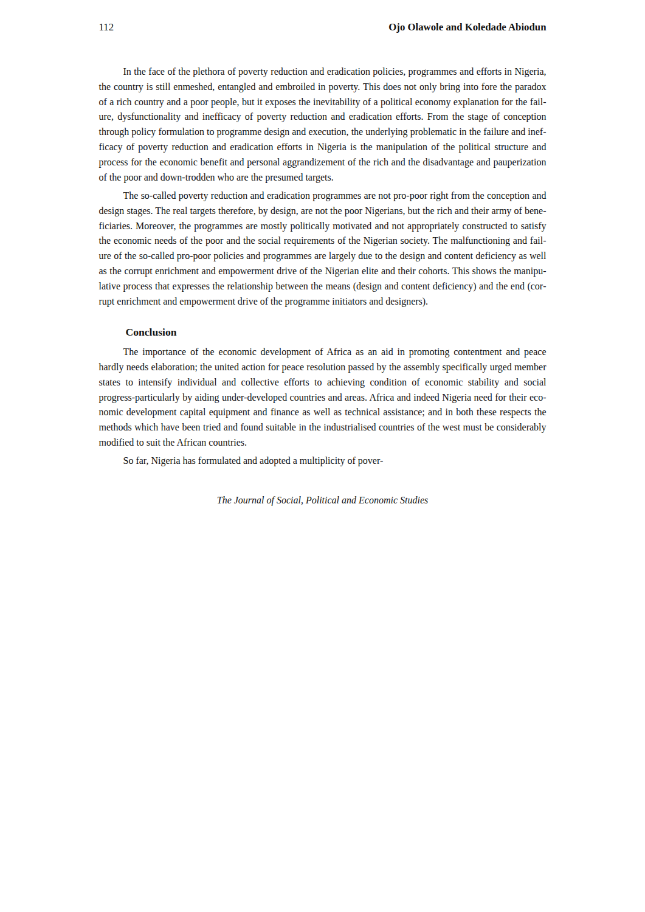112 Ojo Olawole and Koledade Abiodun
In the face of the plethora of poverty reduction and eradication policies, programmes and efforts in Nigeria, the country is still enmeshed, entangled and embroiled in poverty. This does not only bring into fore the paradox of a rich country and a poor people, but it exposes the inevitability of a political economy explanation for the failure, dysfunctionality and inefficacy of poverty reduction and eradication efforts. From the stage of conception through policy formulation to programme design and execution, the underlying problematic in the failure and inefficacy of poverty reduction and eradication efforts in Nigeria is the manipulation of the political structure and process for the economic benefit and personal aggrandizement of the rich and the disadvantage and pauperization of the poor and down-trodden who are the presumed targets.
The so-called poverty reduction and eradication programmes are not pro-poor right from the conception and design stages. The real targets therefore, by design, are not the poor Nigerians, but the rich and their army of beneficiaries. Moreover, the programmes are mostly politically motivated and not appropriately constructed to satisfy the economic needs of the poor and the social requirements of the Nigerian society. The malfunctioning and failure of the so-called pro-poor policies and programmes are largely due to the design and content deficiency as well as the corrupt enrichment and empowerment drive of the Nigerian elite and their cohorts. This shows the manipulative process that expresses the relationship between the means (design and content deficiency) and the end (corrupt enrichment and empowerment drive of the programme initiators and designers).
Conclusion
The importance of the economic development of Africa as an aid in promoting contentment and peace hardly needs elaboration; the united action for peace resolution passed by the assembly specifically urged member states to intensify individual and collective efforts to achieving condition of economic stability and social progress-particularly by aiding under-developed countries and areas. Africa and indeed Nigeria need for their economic development capital equipment and finance as well as technical assistance; and in both these respects the methods which have been tried and found suitable in the industrialised countries of the west must be considerably modified to suit the African countries.
So far, Nigeria has formulated and adopted a multiplicity of pover-
The Journal of Social, Political and Economic Studies